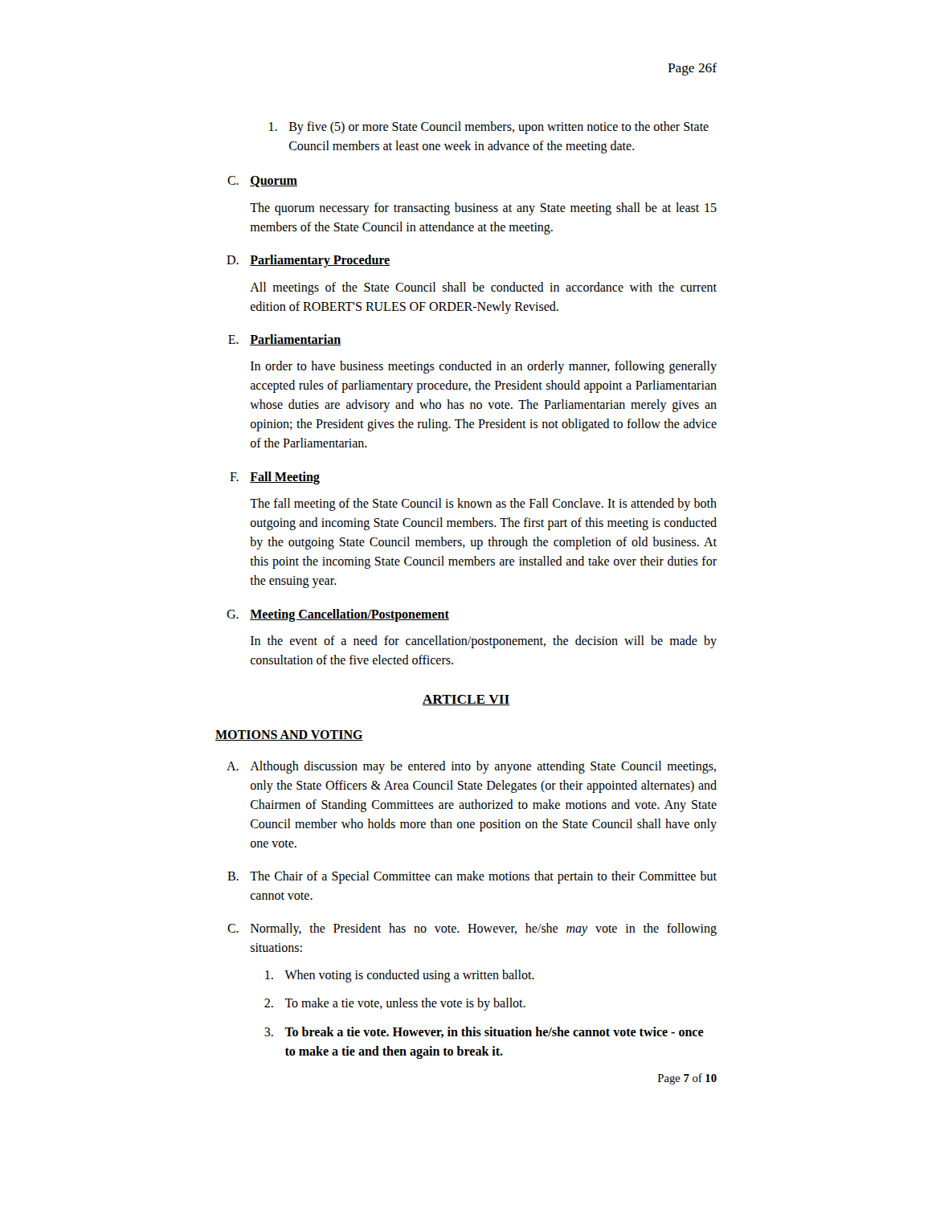Page 26f
By five (5) or more State Council members, upon written notice to the other State Council members at least one week in advance of the meeting date.
Quorum
The quorum necessary for transacting business at any State meeting shall be at least 15 members of the State Council in attendance at the meeting.
Parliamentary Procedure
All meetings of the State Council shall be conducted in accordance with the current edition of ROBERT'S RULES OF ORDER-Newly Revised.
Parliamentarian
In order to have business meetings conducted in an orderly manner, following generally accepted rules of parliamentary procedure, the President should appoint a Parliamentarian whose duties are advisory and who has no vote. The Parliamentarian merely gives an opinion; the President gives the ruling. The President is not obligated to follow the advice of the Parliamentarian.
Fall Meeting
The fall meeting of the State Council is known as the Fall Conclave. It is attended by both outgoing and incoming State Council members. The first part of this meeting is conducted by the outgoing State Council members, up through the completion of old business. At this point the incoming State Council members are installed and take over their duties for the ensuing year.
Meeting Cancellation/Postponement
In the event of a need for cancellation/postponement, the decision will be made by consultation of the five elected officers.
ARTICLE VII
MOTIONS AND VOTING
Although discussion may be entered into by anyone attending State Council meetings, only the State Officers & Area Council State Delegates (or their appointed alternates) and Chairmen of Standing Committees are authorized to make motions and vote. Any State Council member who holds more than one position on the State Council shall have only one vote.
The Chair of a Special Committee can make motions that pertain to their Committee but cannot vote.
Normally, the President has no vote. However, he/she may vote in the following situations:
When voting is conducted using a written ballot.
To make a tie vote, unless the vote is by ballot.
To break a tie vote. However, in this situation he/she cannot vote twice - once to make a tie and then again to break it.
Page 7 of 10